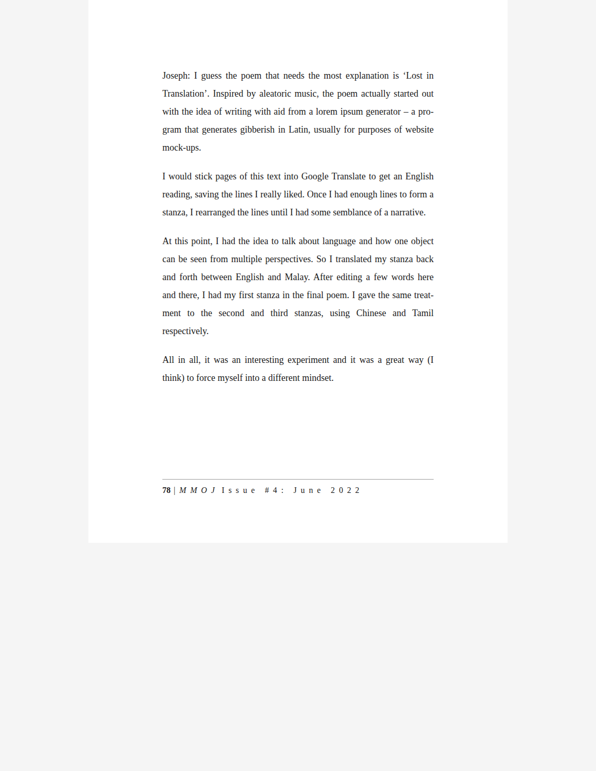Joseph: I guess the poem that needs the most explanation is ‘Lost in Translation’. Inspired by aleatoric music, the poem actually started out with the idea of writing with aid from a lorem ipsum generator – a program that generates gibberish in Latin, usually for purposes of website mock-ups.
I would stick pages of this text into Google Translate to get an English reading, saving the lines I really liked. Once I had enough lines to form a stanza, I rearranged the lines until I had some semblance of a narrative.
At this point, I had the idea to talk about language and how one object can be seen from multiple perspectives. So I translated my stanza back and forth between English and Malay. After editing a few words here and there, I had my first stanza in the final poem. I gave the same treatment to the second and third stanzas, using Chinese and Tamil respectively.
All in all, it was an interesting experiment and it was a great way (I think) to force myself into a different mindset.
78 | M M O J I s s u e # 4 : J u n e 2 0 2 2